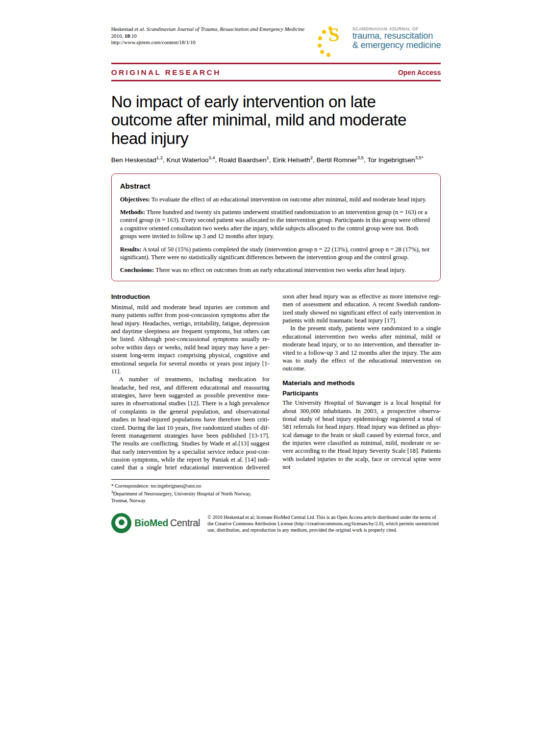Heskestad et al. Scandinavian Journal of Trauma, Resuscitation and Emergency Medicine 2010, 18:10
http://www.sjtrem.com/content/18/1/10
S
Scandinavian Journal of
trauma, resuscitation
& emergency medicine
Original research
Open Access
No impact of early intervention on late outcome after minimal, mild and moderate head injury
Ben Heskestad1,2, Knut Waterloo3,4, Roald Baardsen1, Eirik Helseth2, Bertil Romner3,5, Tor Ingebrigtsen3,5*
Abstract
Objectives: To evaluate the effect of an educational intervention on outcome after minimal, mild and moderate head injury.
Methods: Three hundred and twenty six patients underwent stratified randomization to an intervention group (n = 163) or a control group (n = 163). Every second patient was allocated to the intervention group. Participants in this group were offered a cognitive oriented consultation two weeks after the injury, while subjects allocated to the control group were not. Both groups were invited to follow up 3 and 12 months after injury.
Results: A total of 50 (15%) patients completed the study (intervention group n = 22 (13%), control group n = 28 (17%), not significant). There were no statistically significant differences between the intervention group and the control group.
Conclusions: There was no effect on outcomes from an early educational intervention two weeks after head injury.
Introduction
Minimal, mild and moderate head injuries are common and many patients suffer from post-concussion symptoms after the head injury. Headaches, vertigo, irritability, fatigue, depression and daytime sleepiness are frequent symptoms, but others can be listed. Although post-concussional symptoms usually resolve within days or weeks, mild head injury may have a persistent long-term impact comprising physical, cognitive and emotional sequela for several months or years post injury [1-11].
A number of treatments, including medication for headache, bed rest, and different educational and reassuring strategies, have been suggested as possible preventive measures in observational studies [12]. There is a high prevalence of complaints in the general population, and observational studies in head-injured populations have therefore been criticized. During the last 10 years, five randomized studies of different management strategies have been published [13-17]. The results are conflicting. Studies by Wade et al.[13] suggest that early intervention by a specialist service reduce post-concussion symptoms, while the report by Paniak et al. [14] indicated that a single brief educational intervention delivered soon after head injury was as effective as more intensive regimen of assessment and education. A recent Swedish randomized study showed no significant effect of early intervention in patients with mild traumatic head injury [17].
In the present study, patients were randomized to a single educational intervention two weeks after minimal, mild or moderate head injury, or to no intervention, and thereafter invited to a follow-up 3 and 12 months after the injury. The aim was to study the effect of the educational intervention on outcome.
Materials and methods
Participants
The University Hospital of Stavanger is a local hospital for about 300,000 inhabitants. In 2003, a prospective observational study of head injury epidemiology registered a total of 581 referrals for head injury. Head injury was defined as physical damage to the brain or skull caused by external force, and the injuries were classified as minimal, mild, moderate or severe according to the Head Injury Severity Scale [18]. Patients with isolated injuries to the scalp, face or cervical spine were not
* Correspondence: tor.ingebrigtsen@unn.no
3Department of Neurosurgery, University Hospital of North Norway, Tromsø, Norway
BioMed Central
© 2010 Heskestad et al; licensee BioMed Central Ltd. This is an Open Access article distributed under the terms of the Creative Commons Attribution License (http://creativecommons.org/licenses/by/2.0), which permits unrestricted use, distribution, and reproduction in any medium, provided the original work is properly cited.